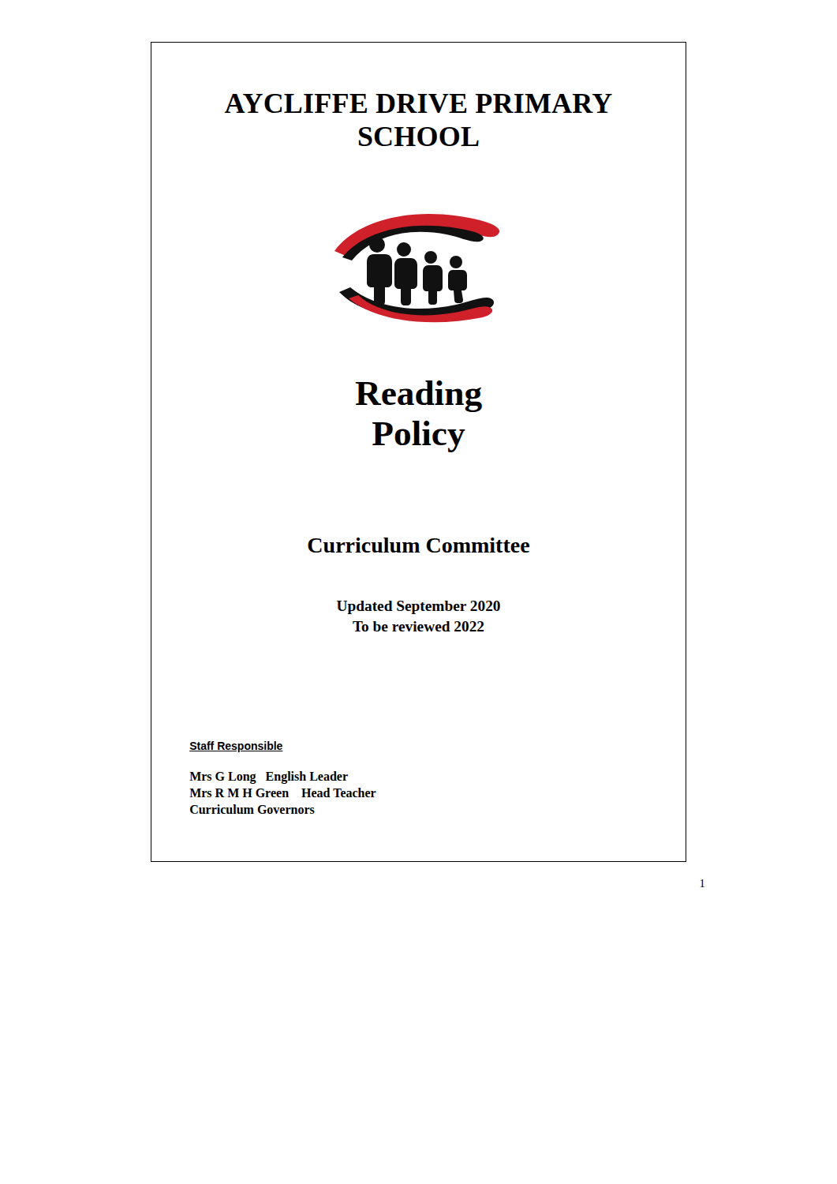AYCLIFFE DRIVE PRIMARY
SCHOOL
Reading
Policy
Curriculum Committee
Updated September 2020
To be reviewed 2022
Staff Responsible
Mrs G Long English Leader
Mrs R M H Green Head Teacher
Curriculum Governors
1